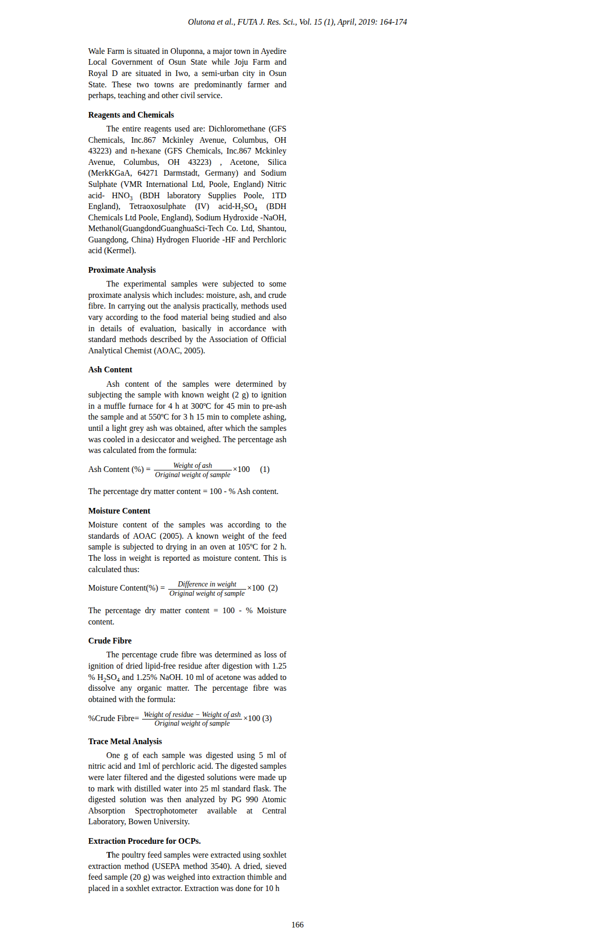Olutona et al., FUTA J. Res. Sci., Vol. 15 (1), April, 2019: 164-174
Wale Farm is situated in Oluponna, a major town in Ayedire Local Government of Osun State while Joju Farm and Royal D are situated in Iwo, a semi-urban city in Osun State. These two towns are predominantly farmer and perhaps, teaching and other civil service.
Reagents and Chemicals
The entire reagents used are: Dichloromethane (GFS Chemicals, Inc.867 Mckinley Avenue, Columbus, OH 43223) and n-hexane (GFS Chemicals, Inc.867 Mckinley Avenue, Columbus, OH 43223) , Acetone, Silica (MerkKGaA, 64271 Darmstadt, Germany) and Sodium Sulphate (VMR International Ltd, Poole, England) Nitric acid- HNO3 (BDH laboratory Supplies Poole, 1TD England), Tetraoxosulphate (IV) acid-H2SO4 (BDH Chemicals Ltd Poole, England), Sodium Hydroxide -NaOH, Methanol(GuangdondGuanghuaSci-Tech Co. Ltd, Shantou, Guangdong, China) Hydrogen Fluoride -HF and Perchloric acid (Kermel).
Proximate Analysis
The experimental samples were subjected to some proximate analysis which includes: moisture, ash, and crude fibre. In carrying out the analysis practically, methods used vary according to the food material being studied and also in details of evaluation, basically in accordance with standard methods described by the Association of Official Analytical Chemist (AOAC, 2005).
Ash Content
Ash content of the samples were determined by subjecting the sample with known weight (2 g) to ignition in a muffle furnace for 4 h at 300ºC for 45 min to pre-ash the sample and at 550ºC for 3 h 15 min to complete ashing, until a light grey ash was obtained, after which the samples was cooled in a desiccator and weighed. The percentage ash was calculated from the formula:
Ash Content (%) = Weight of ash Original weight of sample×100 (1)
The percentage dry matter content = 100 - % Ash content.
Moisture Content
Moisture content of the samples was according to the standards of AOAC (2005). A known weight of the feed sample is subjected to drying in an oven at 105ºC for 2 h. The loss in weight is reported as moisture content. This is calculated thus:
Moisture Content(%) = Difference in weight Original weight of sample×100 (2)
The percentage dry matter content = 100 - % Moisture content.
Crude Fibre
The percentage crude fibre was determined as loss of ignition of dried lipid-free residue after digestion with 1.25 % H2SO4 and 1.25% NaOH. 10 ml of acetone was added to dissolve any organic matter. The percentage fibre was obtained with the formula:
%Crude Fibre= Weight of residue − Weight of ash Original weight of sample×100 (3)
Trace Metal Analysis
One g of each sample was digested using 5 ml of nitric acid and 1ml of perchloric acid. The digested samples were later filtered and the digested solutions were made up to mark with distilled water into 25 ml standard flask. The digested solution was then analyzed by PG 990 Atomic Absorption Spectrophotometer available at Central Laboratory, Bowen University.
Extraction Procedure for OCPs.
The poultry feed samples were extracted using soxhlet extraction method (USEPA method 3540). A dried, sieved feed sample (20 g) was weighed into extraction thimble and placed in a soxhlet extractor. Extraction was done for 10 h
166